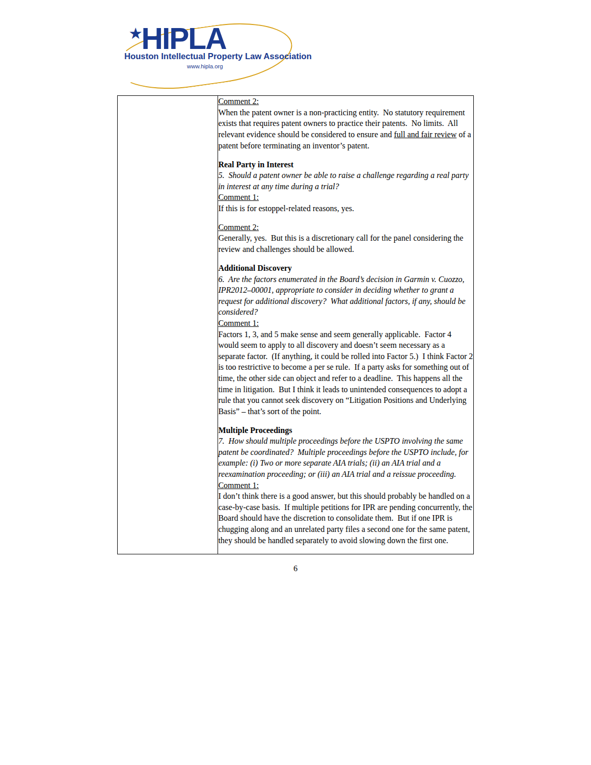★HIPLA
Houston Intellectual Property Law Association
www.hipla.org
| | Comment 2: When the patent owner is a non-practicing entity. No statutory requirement exists that requires patent owners to practice their patents. No limits. All relevant evidence should be considered to ensure and full and fair review of a patent before terminating an inventor’s patent. Real Party in Interest 5. Should a patent owner be able to raise a challenge regarding a real party in interest at any time during a trial? Comment 1: If this is for estoppel-related reasons, yes. Comment 2: Generally, yes. But this is a discretionary call for the panel considering the review and challenges should be allowed. Additional Discovery 6. Are the factors enumerated in the Board’s decision in Garmin v. Cuozzo, IPR2012–00001, appropriate to consider in deciding whether to grant a request for additional discovery? What additional factors, if any, should be considered? Comment 1: Factors 1, 3, and 5 make sense and seem generally applicable. Factor 4 would seem to apply to all discovery and doesn’t seem necessary as a separate factor. (If anything, it could be rolled into Factor 5.) I think Factor 2 is too restrictive to become a per se rule. If a party asks for something out of time, the other side can object and refer to a deadline. This happens all the time in litigation. But I think it leads to unintended consequences to adopt a rule that you cannot seek discovery on “Litigation Positions and Underlying Basis” – that’s sort of the point. Multiple Proceedings 7. How should multiple proceedings before the USPTO involving the same patent be coordinated? Multiple proceedings before the USPTO include, for example: (i) Two or more separate AIA trials; (ii) an AIA trial and a reexamination proceeding; or (iii) an AIA trial and a reissue proceeding. Comment 1: I don’t think there is a good answer, but this should probably be handled on a case-by-case basis. If multiple petitions for IPR are pending concurrently, the Board should have the discretion to consolidate them. But if one IPR is chugging along and an unrelated party files a second one for the same patent, they should be handled separately to avoid slowing down the first one. |
6